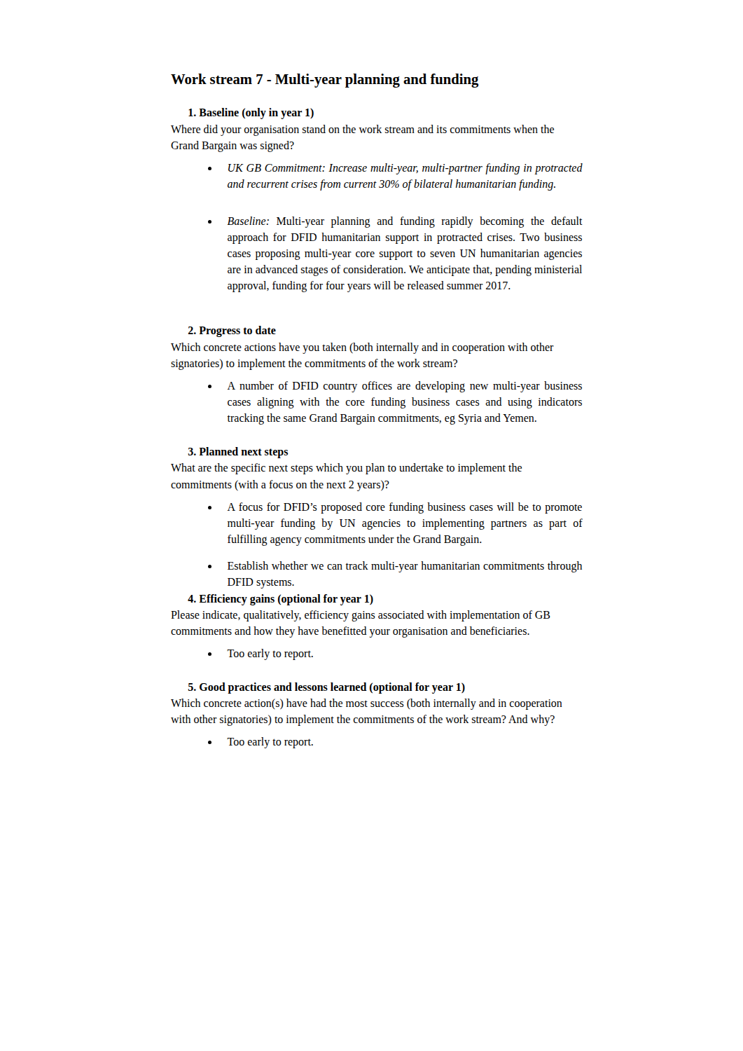Work stream 7 - Multi-year planning and funding
Baseline (only in year 1)
Where did your organisation stand on the work stream and its commitments when the Grand Bargain was signed?
UK GB Commitment: Increase multi-year, multi-partner funding in protracted and recurrent crises from current 30% of bilateral humanitarian funding.
Baseline: Multi-year planning and funding rapidly becoming the default approach for DFID humanitarian support in protracted crises. Two business cases proposing multi-year core support to seven UN humanitarian agencies are in advanced stages of consideration. We anticipate that, pending ministerial approval, funding for four years will be released summer 2017.
Progress to date
Which concrete actions have you taken (both internally and in cooperation with other signatories) to implement the commitments of the work stream?
A number of DFID country offices are developing new multi-year business cases aligning with the core funding business cases and using indicators tracking the same Grand Bargain commitments, eg Syria and Yemen.
Planned next steps
What are the specific next steps which you plan to undertake to implement the commitments (with a focus on the next 2 years)?
A focus for DFID’s proposed core funding business cases will be to promote multi-year funding by UN agencies to implementing partners as part of fulfilling agency commitments under the Grand Bargain.
Establish whether we can track multi-year humanitarian commitments through DFID systems.
Efficiency gains (optional for year 1)
Please indicate, qualitatively, efficiency gains associated with implementation of GB commitments and how they have benefitted your organisation and beneficiaries.
Too early to report.
Good practices and lessons learned (optional for year 1)
Which concrete action(s) have had the most success (both internally and in cooperation with other signatories) to implement the commitments of the work stream? And why?
Too early to report.